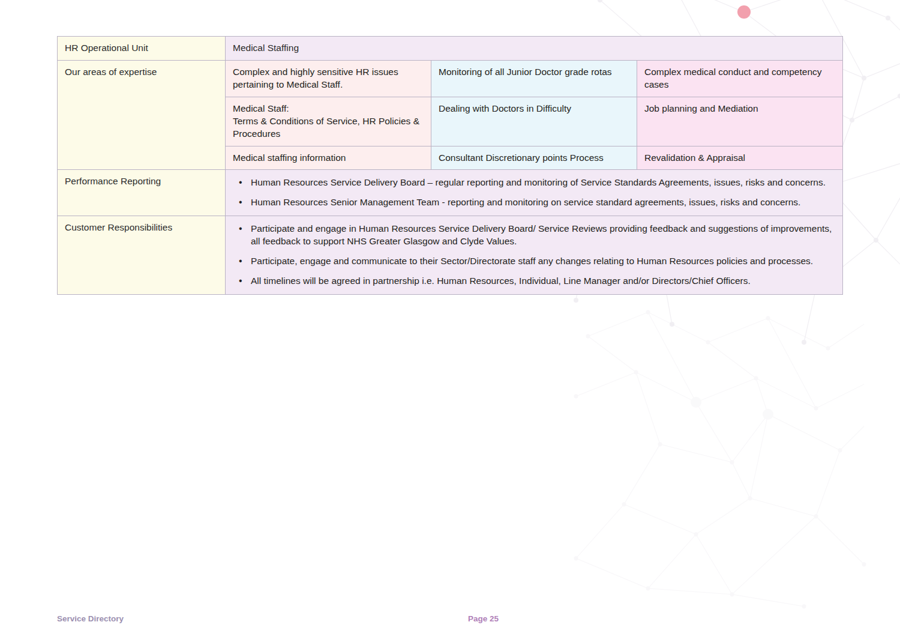| HR Operational Unit | Medical Staffing |
| Our areas of expertise | Complex and highly sensitive HR issues pertaining to Medical Staff. | Monitoring of all Junior Doctor grade rotas | Complex medical conduct and competency cases |
| Medical Staff: Terms & Conditions of Service, HR Policies & Procedures | Dealing with Doctors in Difficulty | Job planning and Mediation |
| Medical staffing information | Consultant Discretionary points Process | Revalidation & Appraisal |
| Performance Reporting | Human Resources Service Delivery Board – regular reporting and monitoring of Service Standards Agreements, issues, risks and concerns. Human Resources Senior Management Team - reporting and monitoring on service standard agreements, issues, risks and concerns. |
| Customer Responsibilities | Participate and engage in Human Resources Service Delivery Board/ Service Reviews providing feedback and suggestions of improvements, all feedback to support NHS Greater Glasgow and Clyde Values. Participate, engage and communicate to their Sector/Directorate staff any changes relating to Human Resources policies and processes. All timelines will be agreed in partnership i.e. Human Resources, Individual, Line Manager and/or Directors/Chief Officers. |
Service Directory
Page 25